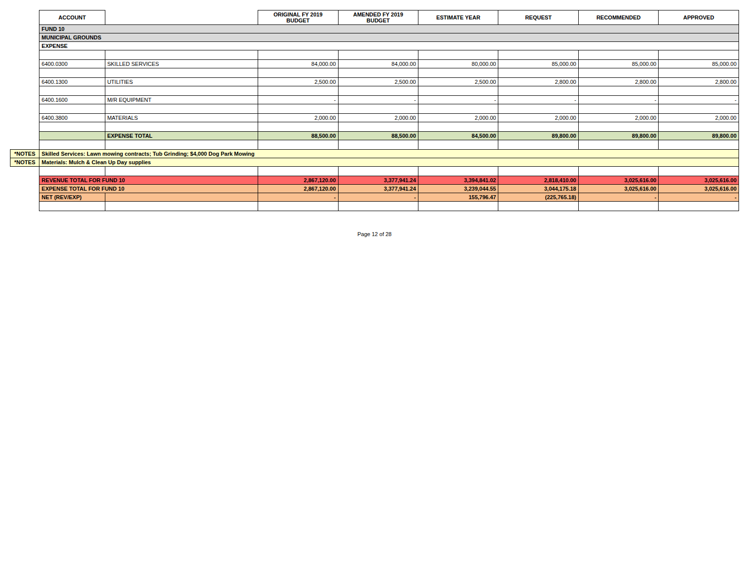| | ACCOUNT | | ORIGINAL FY 2019 BUDGET | AMENDED FY 2019 BUDGET | ESTIMATE YEAR | REQUEST | RECOMMENDED | APPROVED |
| | FUND 10 |
| | MUNICIPAL GROUNDS |
| | EXPENSE |
| | 6400.0300 | SKILLED SERVICES | 84,000.00 | 84,000.00 | 80,000.00 | 85,000.00 | 85,000.00 | 85,000.00 |
| | 6400.1300 | UTILITIES | 2,500.00 | 2,500.00 | 2,500.00 | 2,800.00 | 2,800.00 | 2,800.00 |
| | 6400.1600 | M/R EQUIPMENT | - | - | - | - | - | - |
| | 6400.3800 | MATERIALS | 2,000.00 | 2,000.00 | 2,000.00 | 2,000.00 | 2,000.00 | 2,000.00 |
| | | EXPENSE TOTAL | 88,500.00 | 88,500.00 | 84,500.00 | 89,800.00 | 89,800.00 | 89,800.00 |
| *NOTES | Skilled Services: Lawn mowing contracts; Tub Grinding; $4,000 Dog Park Mowing |
| *NOTES | Materials: Mulch & Clean Up Day supplies |
| | REVENUE TOTAL FOR FUND 10 | 2,867,120.00 | 3,377,941.24 | 3,394,841.02 | 2,818,410.00 | 3,025,616.00 | 3,025,616.00 |
| | EXPENSE TOTAL FOR FUND 10 | 2,867,120.00 | 3,377,941.24 | 3,239,044.55 | 3,044,175.18 | 3,025,616.00 | 3,025,616.00 |
| | NET (REV/EXP) | | - | - | 155,796.47 | (225,765.18) | - | - |
Page 12 of 28